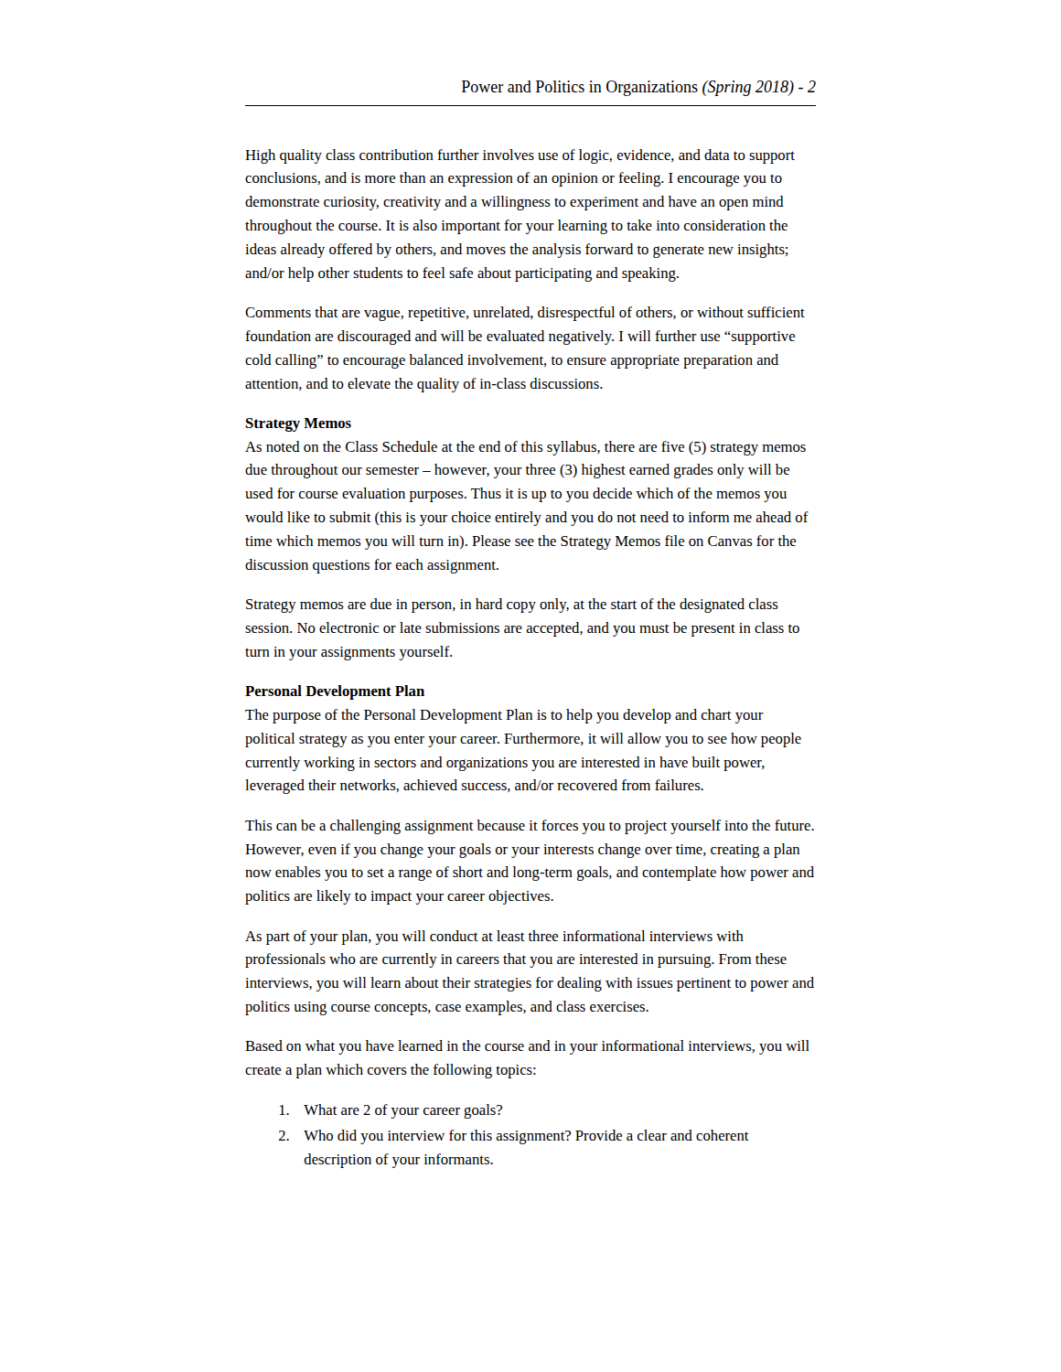Power and Politics in Organizations (Spring 2018) - 2
High quality class contribution further involves use of logic, evidence, and data to support conclusions, and is more than an expression of an opinion or feeling. I encourage you to demonstrate curiosity, creativity and a willingness to experiment and have an open mind throughout the course. It is also important for your learning to take into consideration the ideas already offered by others, and moves the analysis forward to generate new insights; and/or help other students to feel safe about participating and speaking.
Comments that are vague, repetitive, unrelated, disrespectful of others, or without sufficient foundation are discouraged and will be evaluated negatively. I will further use “supportive cold calling” to encourage balanced involvement, to ensure appropriate preparation and attention, and to elevate the quality of in-class discussions.
Strategy Memos
As noted on the Class Schedule at the end of this syllabus, there are five (5) strategy memos due throughout our semester – however, your three (3) highest earned grades only will be used for course evaluation purposes. Thus it is up to you decide which of the memos you would like to submit (this is your choice entirely and you do not need to inform me ahead of time which memos you will turn in). Please see the Strategy Memos file on Canvas for the discussion questions for each assignment.
Strategy memos are due in person, in hard copy only, at the start of the designated class session. No electronic or late submissions are accepted, and you must be present in class to turn in your assignments yourself.
Personal Development Plan
The purpose of the Personal Development Plan is to help you develop and chart your political strategy as you enter your career. Furthermore, it will allow you to see how people currently working in sectors and organizations you are interested in have built power, leveraged their networks, achieved success, and/or recovered from failures.
This can be a challenging assignment because it forces you to project yourself into the future. However, even if you change your goals or your interests change over time, creating a plan now enables you to set a range of short and long-term goals, and contemplate how power and politics are likely to impact your career objectives.
As part of your plan, you will conduct at least three informational interviews with professionals who are currently in careers that you are interested in pursuing. From these interviews, you will learn about their strategies for dealing with issues pertinent to power and politics using course concepts, case examples, and class exercises.
Based on what you have learned in the course and in your informational interviews, you will create a plan which covers the following topics:
What are 2 of your career goals?
Who did you interview for this assignment? Provide a clear and coherent description of your informants.